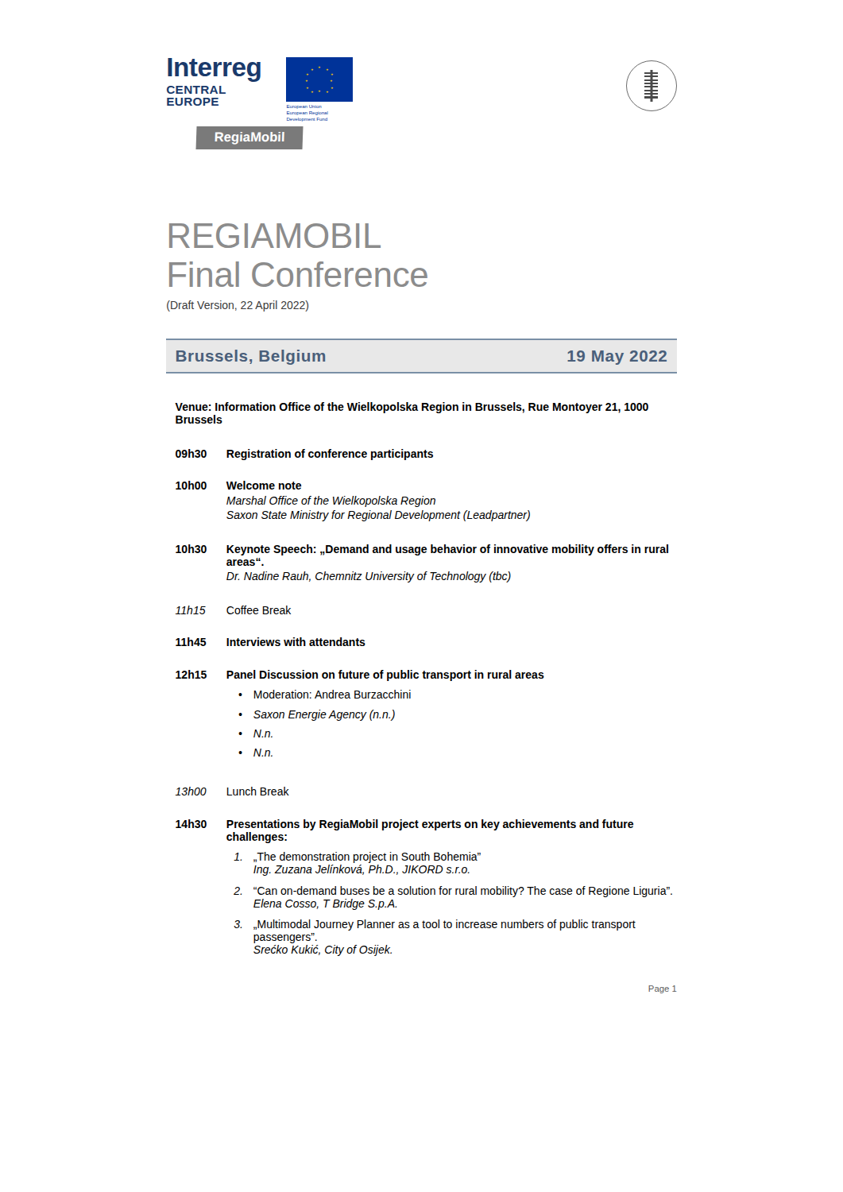Interreg
CENTRAL EUROPE
★ ★ ★ ★ ★ ★ ★ ★ ★ ★ ★ ★
European Union
European Regional
Development Fund
RegiaMobil
REGIAMOBIL
Final Conference
(Draft Version, 22 April 2022)
Brussels, Belgium 19 May 2022
Venue: Information Office of the Wielkopolska Region in Brussels, Rue Montoyer 21, 1000 Brussels
09h30
Registration of conference participants
10h00
Welcome note
Marshal Office of the Wielkopolska Region
Saxon State Ministry for Regional Development (Leadpartner)
10h30
Keynote Speech: „Demand and usage behavior of innovative mobility offers in rural areas“.
Dr. Nadine Rauh, Chemnitz University of Technology (tbc)
11h15
Coffee Break
11h45
Interviews with attendants
12h15
Panel Discussion on future of public transport in rural areas
Moderation: Andrea Burzacchini
Saxon Energie Agency (n.n.)
N.n.
N.n.
13h00
Lunch Break
14h30
Presentations by RegiaMobil project experts on key achievements and future challenges:
„The demonstration project in South Bohemia”
Ing. Zuzana Jelínková, Ph.D., JIKORD s.r.o.
“Can on-demand buses be a solution for rural mobility? The case of Regione Liguria”.
Elena Cosso, T Bridge S.p.A.
„Multimodal Journey Planner as a tool to increase numbers of public transport passengers”.
Srećko Kukić, City of Osijek.
Page 1